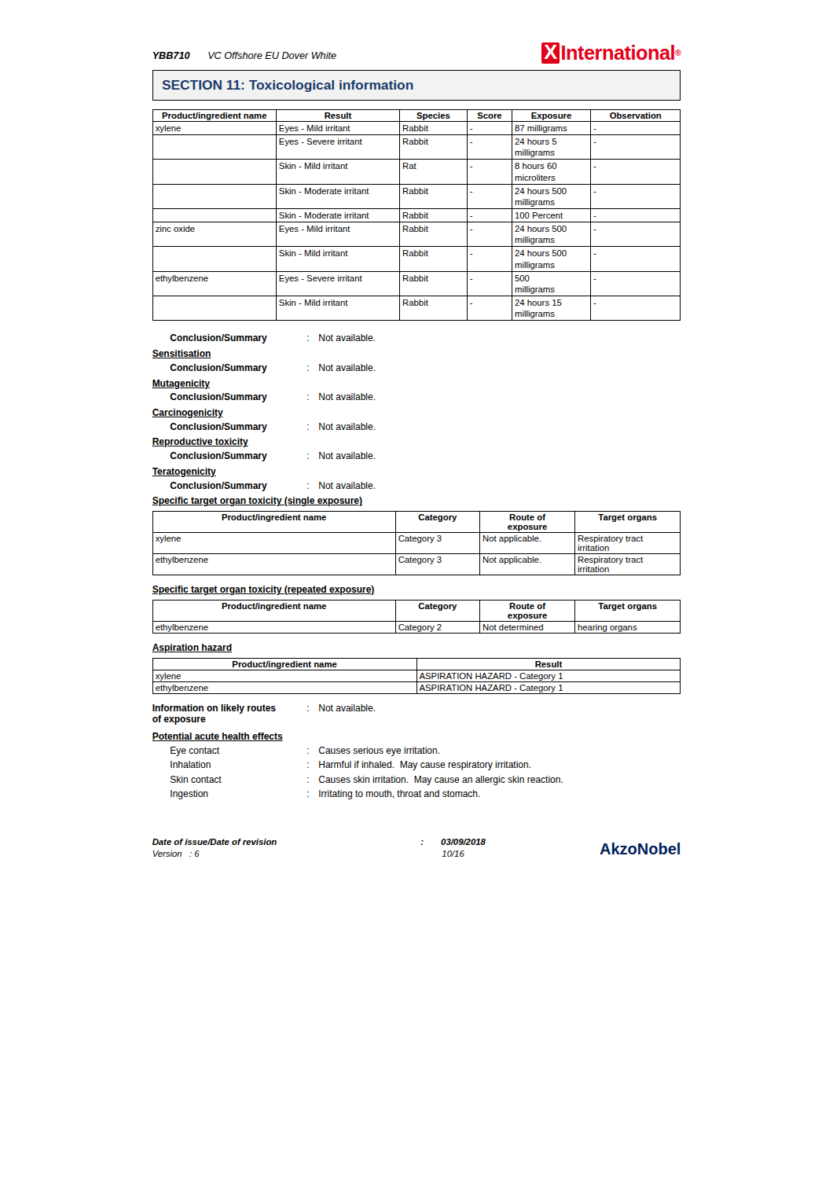YBB710 VC Offshore EU Dover White
XInternational®
SECTION 11: Toxicological information
| Product/ingredient name | Result | Species | Score | Exposure | Observation |
| --- | --- | --- | --- | --- | --- |
| xylene | Eyes - Mild irritant | Rabbit | - | 87 milligrams | - |
| | Eyes - Severe irritant | Rabbit | - | 24 hours 5 milligrams | - |
| | Skin - Mild irritant | Rat | - | 8 hours 60 microliters | - |
| | Skin - Moderate irritant | Rabbit | - | 24 hours 500 milligrams | - |
| | Skin - Moderate irritant | Rabbit | - | 100 Percent | - |
| zinc oxide | Eyes - Mild irritant | Rabbit | - | 24 hours 500 milligrams | - |
| | Skin - Mild irritant | Rabbit | - | 24 hours 500 milligrams | - |
| ethylbenzene | Eyes - Severe irritant | Rabbit | - | 500 milligrams | - |
| | Skin - Mild irritant | Rabbit | - | 24 hours 15 milligrams | - |
Conclusion/Summary
:
Not available.
Sensitisation
Conclusion/Summary
:
Not available.
Mutagenicity
Conclusion/Summary
:
Not available.
Carcinogenicity
Conclusion/Summary
:
Not available.
Reproductive toxicity
Conclusion/Summary
:
Not available.
Teratogenicity
Conclusion/Summary
:
Not available.
Specific target organ toxicity (single exposure)
| Product/ingredient name | Category | Route of exposure | Target organs |
| --- | --- | --- | --- |
| xylene | Category 3 | Not applicable. | Respiratory tract irritation |
| ethylbenzene | Category 3 | Not applicable. | Respiratory tract irritation |
Specific target organ toxicity (repeated exposure)
| Product/ingredient name | Category | Route of exposure | Target organs |
| --- | --- | --- | --- |
| ethylbenzene | Category 2 | Not determined | hearing organs |
Aspiration hazard
| Product/ingredient name | Result |
| --- | --- |
| xylene | ASPIRATION HAZARD - Category 1 |
| ethylbenzene | ASPIRATION HAZARD - Category 1 |
Information on likely routes
of exposure
:
Not available.
Potential acute health effects
Eye contact
:
Causes serious eye irritation.
Inhalation
:
Harmful if inhaled. May cause respiratory irritation.
Skin contact
:
Causes skin irritation. May cause an allergic skin reaction.
Ingestion
:
Irritating to mouth, throat and stomach.
Date of issue/Date of revision
Version : 6
: 03/09/2018
10/16
AkzoNobel